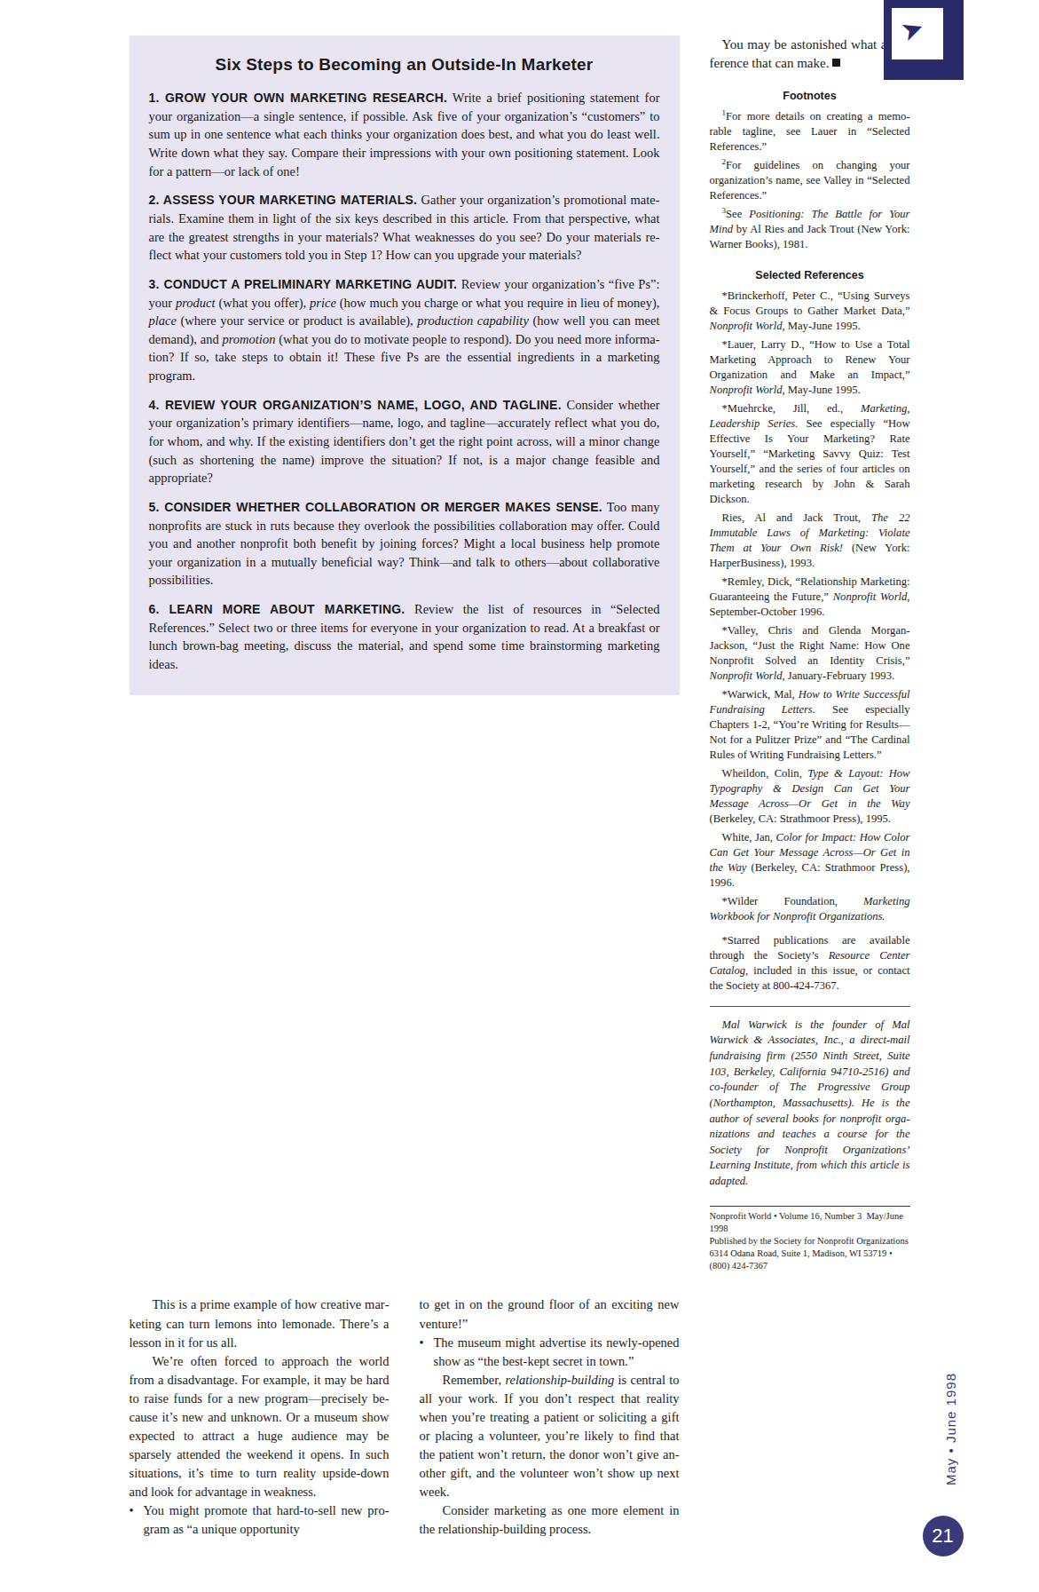➤
May • June 1998
21
Six Steps to Becoming an Outside-In Marketer
1. GROW YOUR OWN MARKETING RESEARCH. Write a brief positioning statement for your organization—a single sentence, if possible. Ask five of your organization’s “customers” to sum up in one sentence what each thinks your organization does best, and what you do least well. Write down what they say. Compare their impressions with your own positioning statement. Look for a pattern—or lack of one!
2. ASSESS YOUR MARKETING MATERIALS. Gather your organization’s promotional materials. Examine them in light of the six keys described in this article. From that perspective, what are the greatest strengths in your materials? What weaknesses do you see? Do your materials reflect what your customers told you in Step 1? How can you upgrade your materials?
3. CONDUCT A PRELIMINARY MARKETING AUDIT. Review your organization’s “five Ps”: your product (what you offer), price (how much you charge or what you require in lieu of money), place (where your service or product is available), production capability (how well you can meet demand), and promotion (what you do to motivate people to respond). Do you need more information? If so, take steps to obtain it! These five Ps are the essential ingredients in a marketing program.
4. REVIEW YOUR ORGANIZATION’S NAME, LOGO, AND TAGLINE. Consider whether your organization’s primary identifiers—name, logo, and tagline—accurately reflect what you do, for whom, and why. If the existing identifiers don’t get the right point across, will a minor change (such as shortening the name) improve the situation? If not, is a major change feasible and appropriate?
5. CONSIDER WHETHER COLLABORATION OR MERGER MAKES SENSE. Too many nonprofits are stuck in ruts because they overlook the possibilities collaboration may offer. Could you and another nonprofit both benefit by joining forces? Might a local business help promote your organization in a mutually beneficial way? Think—and talk to others—about collaborative possibilities.
6. LEARN MORE ABOUT MARKETING. Review the list of resources in “Selected References.” Select two or three items for everyone in your organization to read. At a breakfast or lunch brown-bag meeting, discuss the material, and spend some time brainstorming marketing ideas.
You may be astonished what a difference that can make.
Footnotes
1For more details on creating a memorable tagline, see Lauer in “Selected References.”
2For guidelines on changing your organization’s name, see Valley in “Selected References.”
3See Positioning: The Battle for Your Mind by Al Ries and Jack Trout (New York: Warner Books), 1981.
Selected References
*Brinckerhoff, Peter C., “Using Surveys & Focus Groups to Gather Market Data,” Nonprofit World, May-June 1995.
*Lauer, Larry D., “How to Use a Total Marketing Approach to Renew Your Organization and Make an Impact,” Nonprofit World, May-June 1995.
*Muehrcke, Jill, ed., Marketing, Leadership Series. See especially “How Effective Is Your Marketing? Rate Yourself,” “Marketing Savvy Quiz: Test Yourself,” and the series of four articles on marketing research by John & Sarah Dickson.
Ries, Al and Jack Trout, The 22 Immutable Laws of Marketing: Violate Them at Your Own Risk! (New York: HarperBusiness), 1993.
*Remley, Dick, “Relationship Marketing: Guaranteeing the Future,” Nonprofit World, September-October 1996.
*Valley, Chris and Glenda Morgan-Jackson, “Just the Right Name: How One Nonprofit Solved an Identity Crisis,” Nonprofit World, January-February 1993.
*Warwick, Mal, How to Write Successful Fundraising Letters. See especially Chapters 1-2, “You’re Writing for Results—Not for a Pulitzer Prize” and “The Cardinal Rules of Writing Fundraising Letters.”
Wheildon, Colin, Type & Layout: How Typography & Design Can Get Your Message Across—Or Get in the Way (Berkeley, CA: Strathmoor Press), 1995.
White, Jan, Color for Impact: How Color Can Get Your Message Across—Or Get in the Way (Berkeley, CA: Strathmoor Press), 1996.
*Wilder Foundation, Marketing Workbook for Nonprofit Organizations.
*Starred publications are available through the Society’s Resource Center Catalog, included in this issue, or contact the Society at 800-424-7367.
Mal Warwick is the founder of Mal Warwick & Associates, Inc., a direct-mail fundraising firm (2550 Ninth Street, Suite 103, Berkeley, California 94710-2516) and co-founder of The Progressive Group (Northampton, Massachusetts). He is the author of several books for nonprofit organizations and teaches a course for the Society for Nonprofit Organizations’ Learning Institute, from which this article is adapted.
Nonprofit World • Volume 16, Number 3 May/June 1998
Published by the Society for Nonprofit Organizations
6314 Odana Road, Suite 1, Madison, WI 53719 • (800) 424-7367
This is a prime example of how creative marketing can turn lemons into lemonade. There’s a lesson in it for us all.
We’re often forced to approach the world from a disadvantage. For example, it may be hard to raise funds for a new program—precisely because it’s new and unknown. Or a museum show expected to attract a huge audience may be sparsely attended the weekend it opens. In such situations, it’s time to turn reality upside-down and look for advantage in weakness.
You might promote that hard-to-sell new program as “a unique opportunity
to get in on the ground floor of an exciting new venture!”
The museum might advertise its newly-opened show as “the best-kept secret in town.”
Remember, relationship-building is central to all your work. If you don’t respect that reality when you’re treating a patient or soliciting a gift or placing a volunteer, you’re likely to find that the patient won’t return, the donor won’t give another gift, and the volunteer won’t show up next week.
Consider marketing as one more element in the relationship-building process.